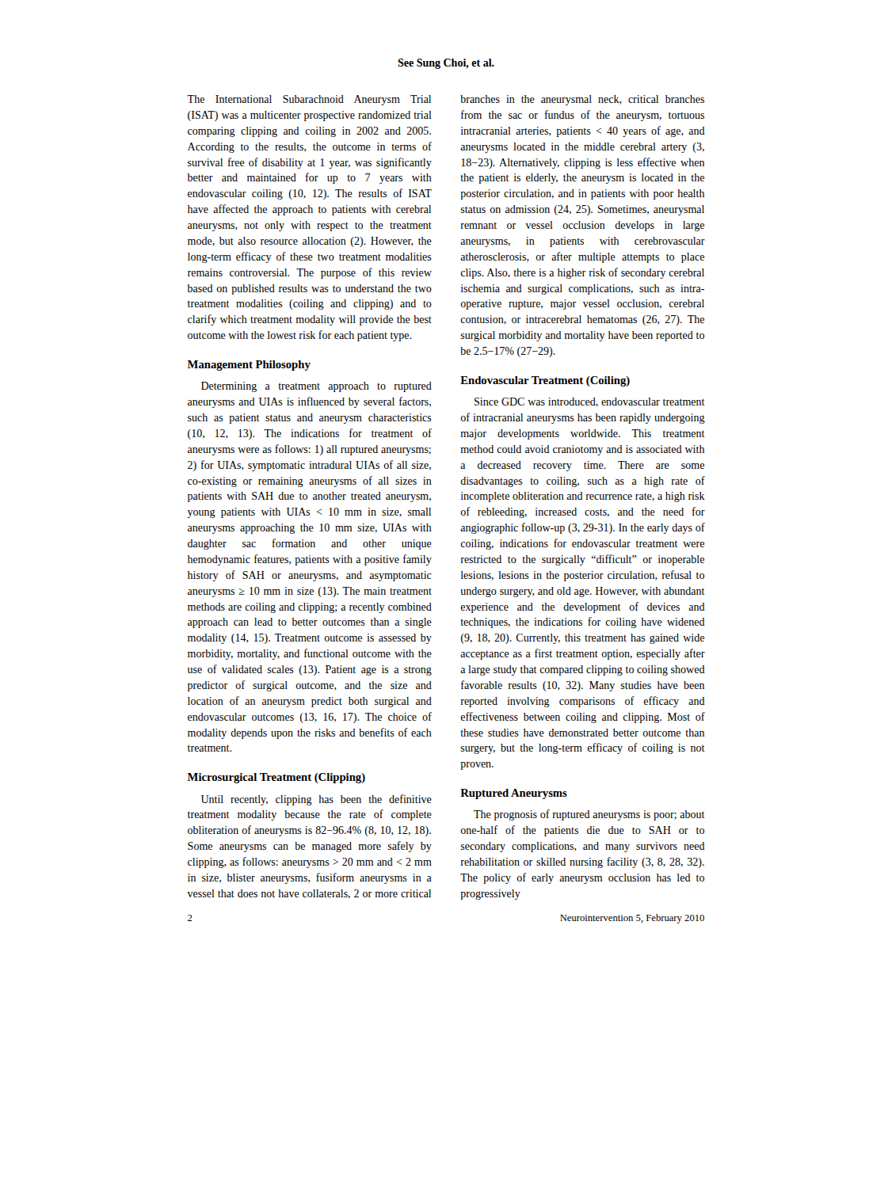See Sung Choi, et al.
The International Subarachnoid Aneurysm Trial (ISAT) was a multicenter prospective randomized trial comparing clipping and coiling in 2002 and 2005. According to the results, the outcome in terms of survival free of disability at 1 year, was significantly better and maintained for up to 7 years with endovascular coiling (10, 12). The results of ISAT have affected the approach to patients with cerebral aneurysms, not only with respect to the treatment mode, but also resource allocation (2). However, the long-term efficacy of these two treatment modalities remains controversial. The purpose of this review based on published results was to understand the two treatment modalities (coiling and clipping) and to clarify which treatment modality will provide the best outcome with the lowest risk for each patient type.
Management Philosophy
Determining a treatment approach to ruptured aneurysms and UIAs is influenced by several factors, such as patient status and aneurysm characteristics (10, 12, 13). The indications for treatment of aneurysms were as follows: 1) all ruptured aneurysms; 2) for UIAs, symptomatic intradural UIAs of all size, co-existing or remaining aneurysms of all sizes in patients with SAH due to another treated aneurysm, young patients with UIAs < 10 mm in size, small aneurysms approaching the 10 mm size, UIAs with daughter sac formation and other unique hemodynamic features, patients with a positive family history of SAH or aneurysms, and asymptomatic aneurysms ≥ 10 mm in size (13). The main treatment methods are coiling and clipping; a recently combined approach can lead to better outcomes than a single modality (14, 15). Treatment outcome is assessed by morbidity, mortality, and functional outcome with the use of validated scales (13). Patient age is a strong predictor of surgical outcome, and the size and location of an aneurysm predict both surgical and endovascular outcomes (13, 16, 17). The choice of modality depends upon the risks and benefits of each treatment.
Microsurgical Treatment (Clipping)
Until recently, clipping has been the definitive treatment modality because the rate of complete obliteration of aneurysms is 82−96.4% (8, 10, 12, 18). Some aneurysms can be managed more safely by clipping, as follows: aneurysms > 20 mm and < 2 mm in size, blister aneurysms, fusiform aneurysms in a vessel that does not have collaterals, 2 or more critical branches in the aneurysmal neck, critical branches from the sac or fundus of the aneurysm, tortuous intracranial arteries, patients < 40 years of age, and aneurysms located in the middle cerebral artery (3, 18−23). Alternatively, clipping is less effective when the patient is elderly, the aneurysm is located in the posterior circulation, and in patients with poor health status on admission (24, 25). Sometimes, aneurysmal remnant or vessel occlusion develops in large aneurysms, in patients with cerebrovascular atherosclerosis, or after multiple attempts to place clips. Also, there is a higher risk of secondary cerebral ischemia and surgical complications, such as intra-operative rupture, major vessel occlusion, cerebral contusion, or intracerebral hematomas (26, 27). The surgical morbidity and mortality have been reported to be 2.5−17% (27−29).
Endovascular Treatment (Coiling)
Since GDC was introduced, endovascular treatment of intracranial aneurysms has been rapidly undergoing major developments worldwide. This treatment method could avoid craniotomy and is associated with a decreased recovery time. There are some disadvantages to coiling, such as a high rate of incomplete obliteration and recurrence rate, a high risk of rebleeding, increased costs, and the need for angiographic follow-up (3, 29-31). In the early days of coiling, indications for endovascular treatment were restricted to the surgically “difficult” or inoperable lesions, lesions in the posterior circulation, refusal to undergo surgery, and old age. However, with abundant experience and the development of devices and techniques, the indications for coiling have widened (9, 18, 20). Currently, this treatment has gained wide acceptance as a first treatment option, especially after a large study that compared clipping to coiling showed favorable results (10, 32). Many studies have been reported involving comparisons of efficacy and effectiveness between coiling and clipping. Most of these studies have demonstrated better outcome than surgery, but the long-term efficacy of coiling is not proven.
Ruptured Aneurysms
The prognosis of ruptured aneurysms is poor; about one-half of the patients die due to SAH or to secondary complications, and many survivors need rehabilitation or skilled nursing facility (3, 8, 28, 32). The policy of early aneurysm occlusion has led to progressively
2 Neurointervention 5, February 2010